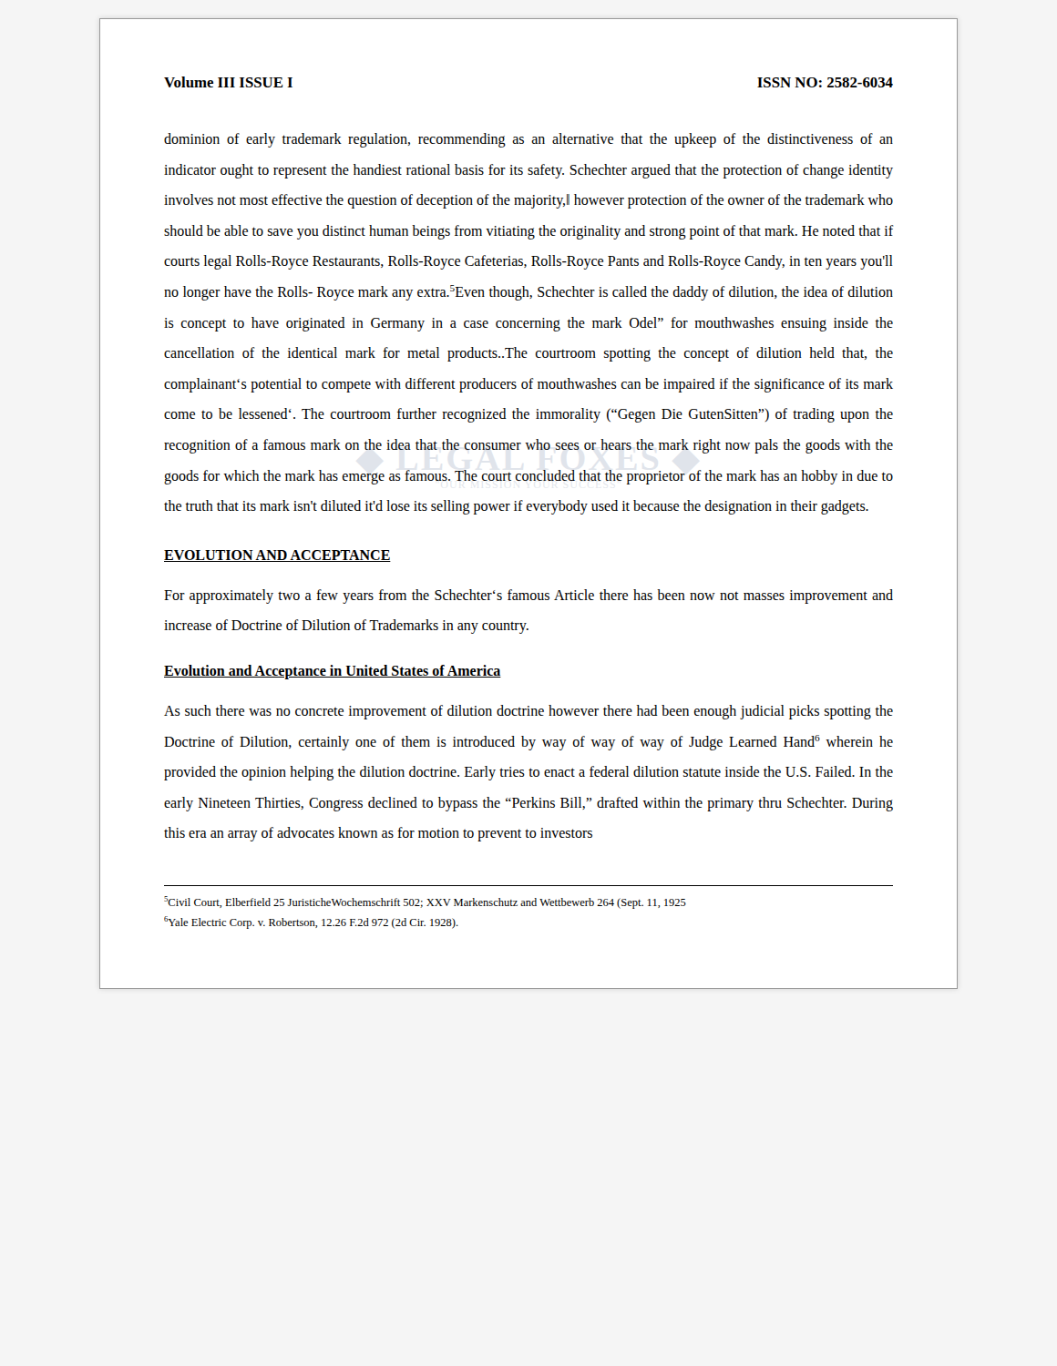Volume III ISSUE I ISSN NO: 2582-6034
◆ LEGAL FOXES ◆
"OUR MISSION YOUR SUCCESS"
dominion of early trademark regulation, recommending as an alternative that the upkeep of the distinctiveness of an indicator ought to represent the handiest rational basis for its safety. Schechter argued that the protection of change identity involves not most effective the question of deception of the majority,‖ however protection of the owner of the trademark who should be able to save you distinct human beings from vitiating the originality and strong point of that mark. He noted that if courts legal Rolls-Royce Restaurants, Rolls-Royce Cafeterias, Rolls-Royce Pants and Rolls-Royce Candy, in ten years you'll no longer have the Rolls- Royce mark any extra.5Even though, Schechter is called the daddy of dilution, the idea of dilution is concept to have originated in Germany in a case concerning the mark Odel” for mouthwashes ensuing inside the cancellation of the identical mark for metal products..The courtroom spotting the concept of dilution held that, the complainant‘s potential to compete with different producers of mouthwashes can be impaired if the significance of its mark come to be lessened‘. The courtroom further recognized the immorality (“Gegen Die GutenSitten”) of trading upon the recognition of a famous mark on the idea that the consumer who sees or hears the mark right now pals the goods with the goods for which the mark has emerge as famous. The court concluded that the proprietor of the mark has an hobby in due to the truth that its mark isn't diluted it'd lose its selling power if everybody used it because the designation in their gadgets.
EVOLUTION AND ACCEPTANCE
For approximately two a few years from the Schechter‘s famous Article there has been now not masses improvement and increase of Doctrine of Dilution of Trademarks in any country.
Evolution and Acceptance in United States of America
As such there was no concrete improvement of dilution doctrine however there had been enough judicial picks spotting the Doctrine of Dilution, certainly one of them is introduced by way of way of way of Judge Learned Hand6 wherein he provided the opinion helping the dilution doctrine. Early tries to enact a federal dilution statute inside the U.S. Failed. In the early Nineteen Thirties, Congress declined to bypass the “Perkins Bill,” drafted within the primary thru Schechter. During this era an array of advocates known as for motion to prevent to investors
5Civil Court, Elberfield 25 JuristicheWochemschrift 502; XXV Markenschutz and Wettbewerb 264 (Sept. 11, 1925
6Yale Electric Corp. v. Robertson, 12.26 F.2d 972 (2d Cir. 1928).